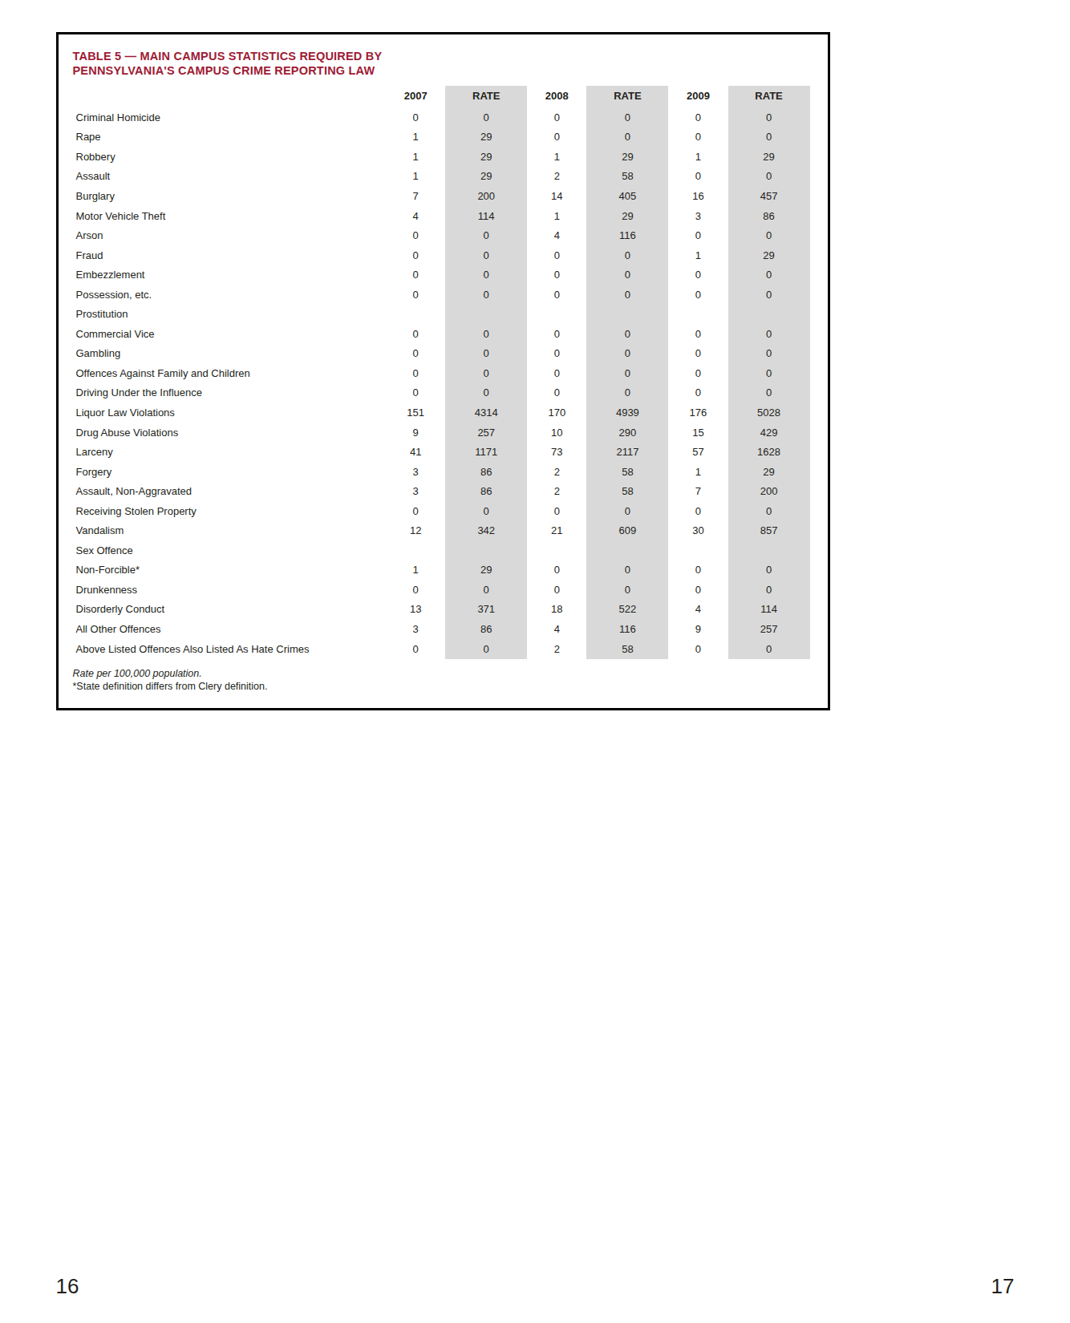Table 5 — Main Campus Statistics Required by
Pennsylvania's Campus Crime Reporting Law
| | 2007 | RATE | 2008 | RATE | 2009 | RATE |
| --- | --- | --- | --- | --- | --- | --- |
| Criminal Homicide | 0 | 0 | 0 | 0 | 0 | 0 |
| Rape | 1 | 29 | 0 | 0 | 0 | 0 |
| Robbery | 1 | 29 | 1 | 29 | 1 | 29 |
| Assault | 1 | 29 | 2 | 58 | 0 | 0 |
| Burglary | 7 | 200 | 14 | 405 | 16 | 457 |
| Motor Vehicle Theft | 4 | 114 | 1 | 29 | 3 | 86 |
| Arson | 0 | 0 | 4 | 116 | 0 | 0 |
| Fraud | 0 | 0 | 0 | 0 | 1 | 29 |
| Embezzlement | 0 | 0 | 0 | 0 | 0 | 0 |
| Possession, etc. | 0 | 0 | 0 | 0 | 0 | 0 |
| Prostitution | | | | | | |
| Commercial Vice | 0 | 0 | 0 | 0 | 0 | 0 |
| Gambling | 0 | 0 | 0 | 0 | 0 | 0 |
| Offences Against Family and Children | 0 | 0 | 0 | 0 | 0 | 0 |
| Driving Under the Influence | 0 | 0 | 0 | 0 | 0 | 0 |
| Liquor Law Violations | 151 | 4314 | 170 | 4939 | 176 | 5028 |
| Drug Abuse Violations | 9 | 257 | 10 | 290 | 15 | 429 |
| Larceny | 41 | 1171 | 73 | 2117 | 57 | 1628 |
| Forgery | 3 | 86 | 2 | 58 | 1 | 29 |
| Assault, Non-Aggravated | 3 | 86 | 2 | 58 | 7 | 200 |
| Receiving Stolen Property | 0 | 0 | 0 | 0 | 0 | 0 |
| Vandalism | 12 | 342 | 21 | 609 | 30 | 857 |
| Sex Offence | | | | | | |
| Non-Forcible* | 1 | 29 | 0 | 0 | 0 | 0 |
| Drunkenness | 0 | 0 | 0 | 0 | 0 | 0 |
| Disorderly Conduct | 13 | 371 | 18 | 522 | 4 | 114 |
| All Other Offences | 3 | 86 | 4 | 116 | 9 | 257 |
| Above Listed Offences Also Listed As Hate Crimes | 0 | 0 | 2 | 58 | 0 | 0 |
Rate per 100,000 population.
*State definition differs from Clery definition.
16 17